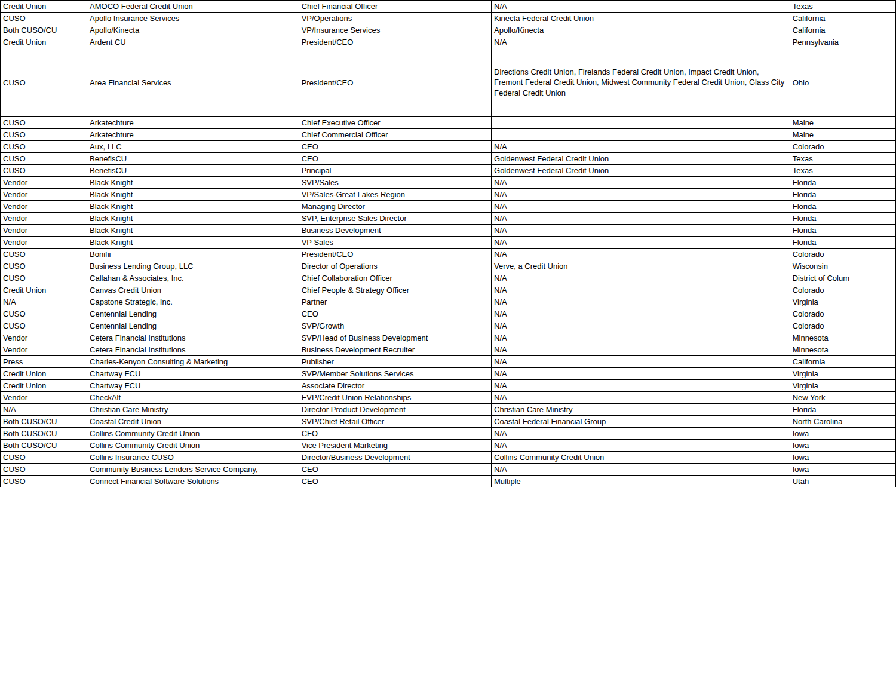| Credit Union | AMOCO Federal Credit Union | Chief Financial Officer | N/A | Texas |
| CUSO | Apollo Insurance Services | VP/Operations | Kinecta Federal Credit Union | California |
| Both CUSO/CU | Apollo/Kinecta | VP/Insurance Services | Apollo/Kinecta | California |
| Credit Union | Ardent CU | President/CEO | N/A | Pennsylvania |
| CUSO | Area Financial Services | President/CEO | Directions Credit Union, Firelands Federal Credit Union, Impact Credit Union, Fremont Federal Credit Union, Midwest Community Federal Credit Union, Glass City Federal Credit Union | Ohio |
| CUSO | Arkatechture | Chief Executive Officer | | Maine |
| CUSO | Arkatechture | Chief Commercial Officer | | Maine |
| CUSO | Aux, LLC | CEO | N/A | Colorado |
| CUSO | BenefisCU | CEO | Goldenwest Federal Credit Union | Texas |
| CUSO | BenefisCU | Principal | Goldenwest Federal Credit Union | Texas |
| Vendor | Black Knight | SVP/Sales | N/A | Florida |
| Vendor | Black Knight | VP/Sales-Great Lakes Region | N/A | Florida |
| Vendor | Black Knight | Managing Director | N/A | Florida |
| Vendor | Black Knight | SVP, Enterprise Sales Director | N/A | Florida |
| Vendor | Black Knight | Business Development | N/A | Florida |
| Vendor | Black Knight | VP Sales | N/A | Florida |
| CUSO | Bonifii | President/CEO | N/A | Colorado |
| CUSO | Business Lending Group, LLC | Director of Operations | Verve, a Credit Union | Wisconsin |
| CUSO | Callahan & Associates, Inc. | Chief Collaboration Officer | N/A | District of Colum |
| Credit Union | Canvas Credit Union | Chief People & Strategy Officer | N/A | Colorado |
| N/A | Capstone Strategic, Inc. | Partner | N/A | Virginia |
| CUSO | Centennial Lending | CEO | N/A | Colorado |
| CUSO | Centennial Lending | SVP/Growth | N/A | Colorado |
| Vendor | Cetera Financial Institutions | SVP/Head of Business Development | N/A | Minnesota |
| Vendor | Cetera Financial Institutions | Business Development Recruiter | N/A | Minnesota |
| Press | Charles-Kenyon Consulting & Marketing | Publisher | N/A | California |
| Credit Union | Chartway FCU | SVP/Member Solutions Services | N/A | Virginia |
| Credit Union | Chartway FCU | Associate Director | N/A | Virginia |
| Vendor | CheckAlt | EVP/Credit Union Relationships | N/A | New York |
| N/A | Christian Care Ministry | Director Product Development | Christian Care Ministry | Florida |
| Both CUSO/CU | Coastal Credit Union | SVP/Chief Retail Officer | Coastal Federal Financial Group | North Carolina |
| Both CUSO/CU | Collins Community Credit Union | CFO | N/A | Iowa |
| Both CUSO/CU | Collins Community Credit Union | Vice President Marketing | N/A | Iowa |
| CUSO | Collins Insurance CUSO | Director/Business Development | Collins Community Credit Union | Iowa |
| CUSO | Community Business Lenders Service Company, | CEO | N/A | Iowa |
| CUSO | Connect Financial Software Solutions | CEO | Multiple | Utah |